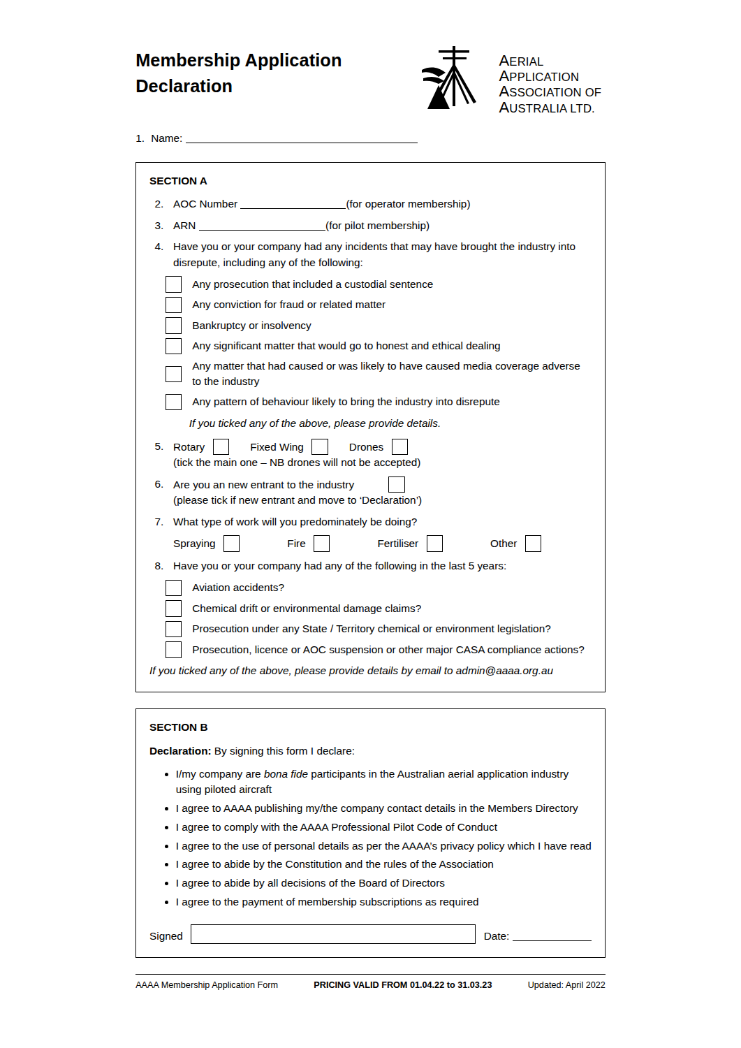Membership Application Declaration
1. Name:
AERIAL
APPLICATION
ASSOCIATION OF
AUSTRALIA LTD.
SECTION A
2. AOC Number (for operator membership)
3. ARN (for pilot membership)
4. Have you or your company had any incidents that may have brought the industry into disrepute, including any of the following:
Any prosecution that included a custodial sentence
Any conviction for fraud or related matter
Bankruptcy or insolvency
Any significant matter that would go to honest and ethical dealing
Any matter that had caused or was likely to have caused media coverage adverse to the industry
Any pattern of behaviour likely to bring the industry into disrepute
If you ticked any of the above, please provide details.
5. Rotary Fixed Wing Drones (tick the main one – NB drones will not be accepted)
6. Are you an new entrant to the industry (please tick if new entrant and move to ‘Declaration’)
7. What type of work will you predominately be doing?
Spraying Fire Fertiliser Other
8. Have you or your company had any of the following in the last 5 years:
Aviation accidents?
Chemical drift or environmental damage claims?
Prosecution under any State / Territory chemical or environment legislation?
Prosecution, licence or AOC suspension or other major CASA compliance actions?
If you ticked any of the above, please provide details by email to admin@aaaa.org.au
SECTION B
Declaration: By signing this form I declare:
I/my company are bona fide participants in the Australian aerial application industry using piloted aircraft
I agree to AAAA publishing my/the company contact details in the Members Directory
I agree to comply with the AAAA Professional Pilot Code of Conduct
I agree to the use of personal details as per the AAAA’s privacy policy which I have read
I agree to abide by the Constitution and the rules of the Association
I agree to abide by all decisions of the Board of Directors
I agree to the payment of membership subscriptions as required
Signed Date:
AAAA Membership Application Form PRICING VALID FROM 01.04.22 to 31.03.23 Updated: April 2022